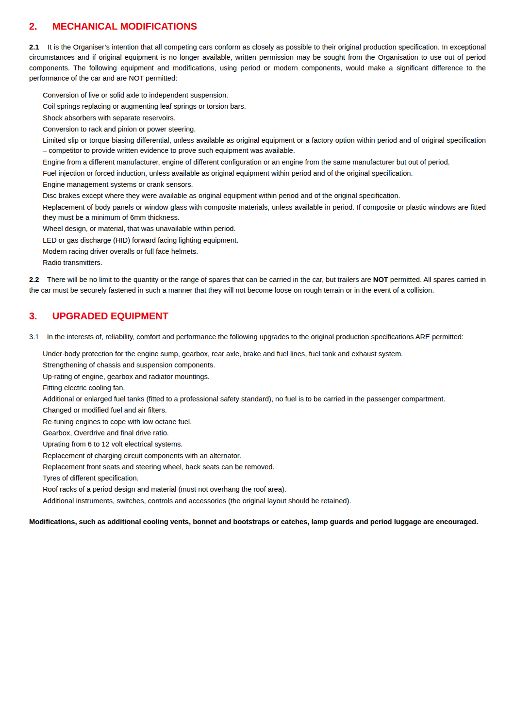2. MECHANICAL MODIFICATIONS
2.1 It is the Organiser’s intention that all competing cars conform as closely as possible to their original production specification. In exceptional circumstances and if original equipment is no longer available, written permission may be sought from the Organisation to use out of period components. The following equipment and modifications, using period or modern components, would make a significant difference to the performance of the car and are NOT permitted:
Conversion of live or solid axle to independent suspension.
Coil springs replacing or augmenting leaf springs or torsion bars.
Shock absorbers with separate reservoirs.
Conversion to rack and pinion or power steering.
Limited slip or torque biasing differential, unless available as original equipment or a factory option within period and of original specification – competitor to provide written evidence to prove such equipment was available.
Engine from a different manufacturer, engine of different configuration or an engine from the same manufacturer but out of period.
Fuel injection or forced induction, unless available as original equipment within period and of the original specification.
Engine management systems or crank sensors.
Disc brakes except where they were available as original equipment within period and of the original specification.
Replacement of body panels or window glass with composite materials, unless available in period. If composite or plastic windows are fitted they must be a minimum of 6mm thickness.
Wheel design, or material, that was unavailable within period.
LED or gas discharge (HID) forward facing lighting equipment.
Modern racing driver overalls or full face helmets.
Radio transmitters.
2.2 There will be no limit to the quantity or the range of spares that can be carried in the car, but trailers are NOT permitted. All spares carried in the car must be securely fastened in such a manner that they will not become loose on rough terrain or in the event of a collision.
3. UPGRADED EQUIPMENT
3.1 In the interests of, reliability, comfort and performance the following upgrades to the original production specifications ARE permitted:
Under-body protection for the engine sump, gearbox, rear axle, brake and fuel lines, fuel tank and exhaust system.
Strengthening of chassis and suspension components.
Up-rating of engine, gearbox and radiator mountings.
Fitting electric cooling fan.
Additional or enlarged fuel tanks (fitted to a professional safety standard), no fuel is to be carried in the passenger compartment.
Changed or modified fuel and air filters.
Re-tuning engines to cope with low octane fuel.
Gearbox, Overdrive and final drive ratio.
Uprating from 6 to 12 volt electrical systems.
Replacement of charging circuit components with an alternator.
Replacement front seats and steering wheel, back seats can be removed.
Tyres of different specification.
Roof racks of a period design and material (must not overhang the roof area).
Additional instruments, switches, controls and accessories (the original layout should be retained).
Modifications, such as additional cooling vents, bonnet and bootstraps or catches, lamp guards and period luggage are encouraged.